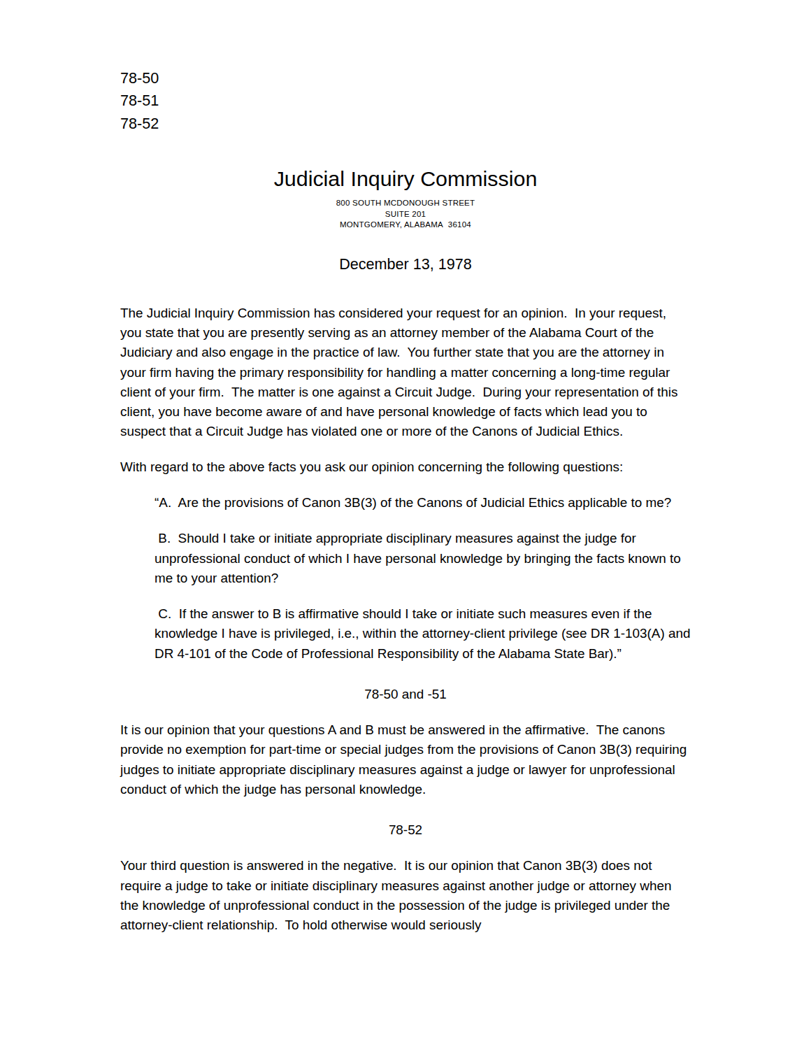78-50
78-51
78-52
Judicial Inquiry Commission
800 SOUTH MCDONOUGH STREET
SUITE 201
MONTGOMERY, ALABAMA 36104
December 13, 1978
The Judicial Inquiry Commission has considered your request for an opinion. In your request, you state that you are presently serving as an attorney member of the Alabama Court of the Judiciary and also engage in the practice of law. You further state that you are the attorney in your firm having the primary responsibility for handling a matter concerning a long-time regular client of your firm. The matter is one against a Circuit Judge. During your representation of this client, you have become aware of and have personal knowledge of facts which lead you to suspect that a Circuit Judge has violated one or more of the Canons of Judicial Ethics.
With regard to the above facts you ask our opinion concerning the following questions:
“A. Are the provisions of Canon 3B(3) of the Canons of Judicial Ethics applicable to me?
B. Should I take or initiate appropriate disciplinary measures against the judge for unprofessional conduct of which I have personal knowledge by bringing the facts known to me to your attention?
C. If the answer to B is affirmative should I take or initiate such measures even if the knowledge I have is privileged, i.e., within the attorney-client privilege (see DR 1-103(A) and DR 4-101 of the Code of Professional Responsibility of the Alabama State Bar).”
78-50 and -51
It is our opinion that your questions A and B must be answered in the affirmative. The canons provide no exemption for part-time or special judges from the provisions of Canon 3B(3) requiring judges to initiate appropriate disciplinary measures against a judge or lawyer for unprofessional conduct of which the judge has personal knowledge.
78-52
Your third question is answered in the negative. It is our opinion that Canon 3B(3) does not require a judge to take or initiate disciplinary measures against another judge or attorney when the knowledge of unprofessional conduct in the possession of the judge is privileged under the attorney-client relationship. To hold otherwise would seriously